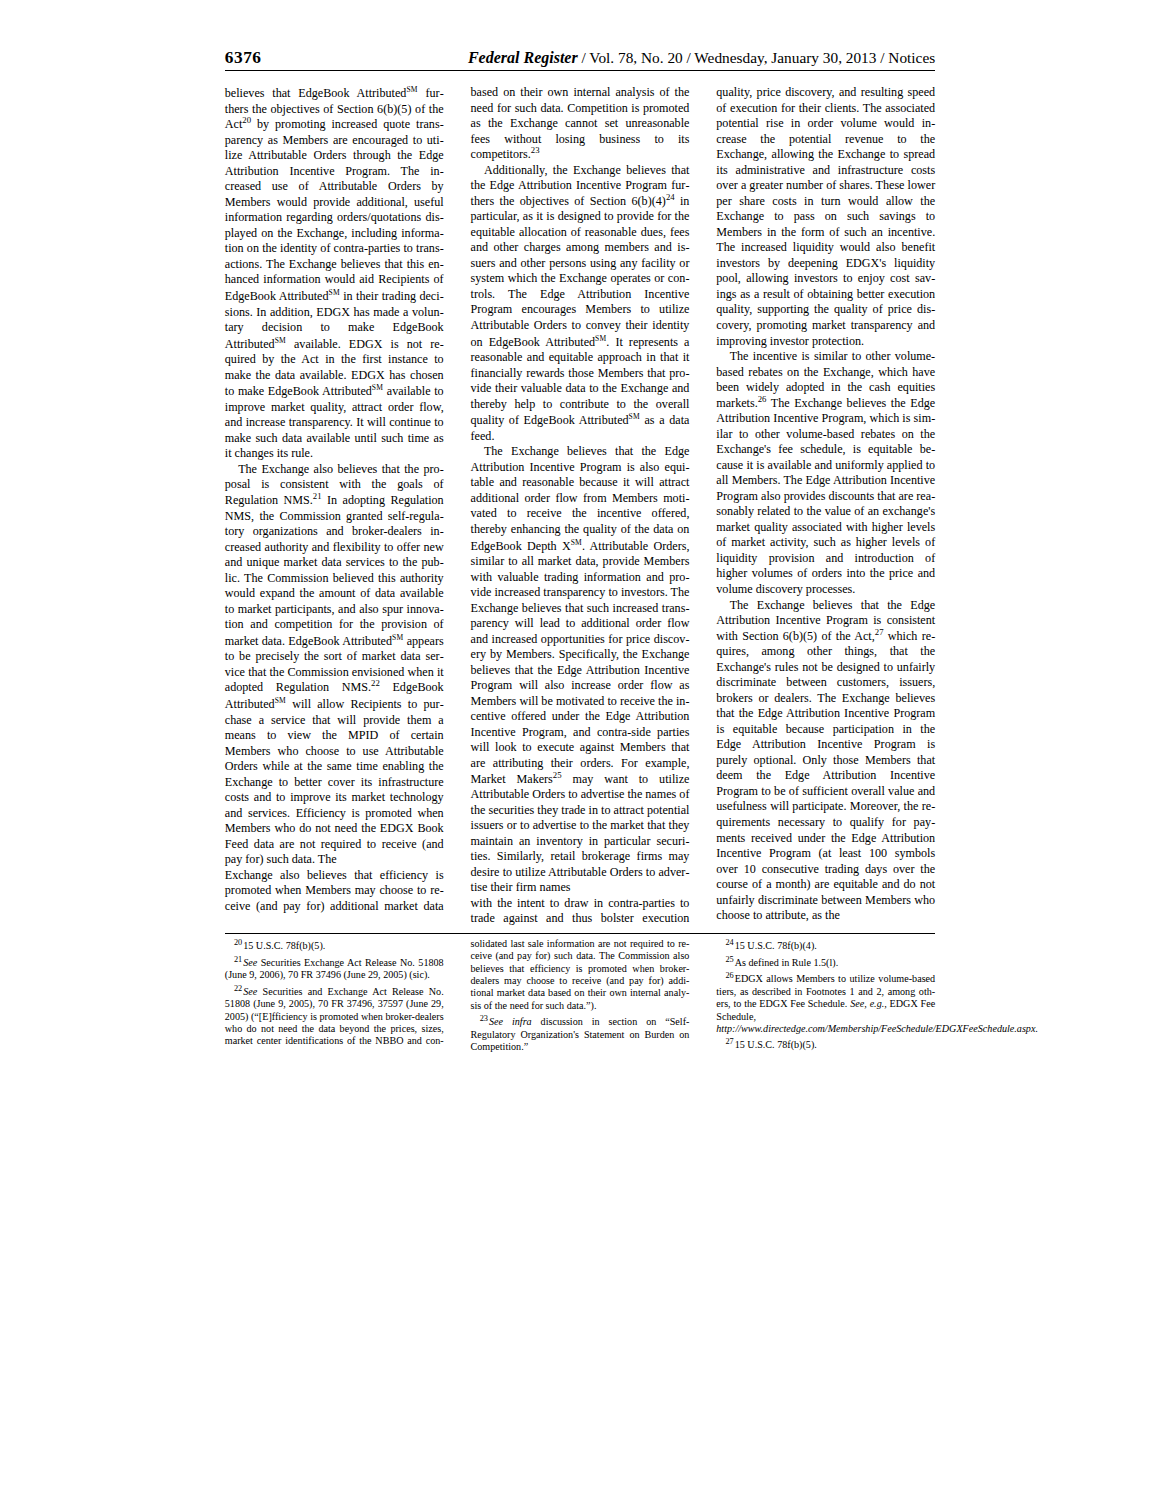6376
Federal Register / Vol. 78, No. 20 / Wednesday, January 30, 2013 / Notices
believes that EdgeBook AttributedSM furthers the objectives of Section 6(b)(5) of the Act20 by promoting increased quote transparency as Members are encouraged to utilize Attributable Orders through the Edge Attribution Incentive Program. The increased use of Attributable Orders by Members would provide additional, useful information regarding orders/quotations displayed on the Exchange, including information on the identity of contra-parties to transactions. The Exchange believes that this enhanced information would aid Recipients of EdgeBook AttributedSM in their trading decisions. In addition, EDGX has made a voluntary decision to make EdgeBook AttributedSM available. EDGX is not required by the Act in the first instance to make the data available. EDGX has chosen to make EdgeBook AttributedSM available to improve market quality, attract order flow, and increase transparency. It will continue to make such data available until such time as it changes its rule.
The Exchange also believes that the proposal is consistent with the goals of Regulation NMS.21 In adopting Regulation NMS, the Commission granted self-regulatory organizations and broker-dealers increased authority and flexibility to offer new and unique market data services to the public. The Commission believed this authority would expand the amount of data available to market participants, and also spur innovation and competition for the provision of market data. EdgeBook AttributedSM appears to be precisely the sort of market data service that the Commission envisioned when it adopted Regulation NMS.22 EdgeBook AttributedSM will allow Recipients to purchase a service that will provide them a means to view the MPID of certain Members who choose to use Attributable Orders while at the same time enabling the Exchange to better cover its infrastructure costs and to improve its market technology and services. Efficiency is promoted when Members who do not need the EDGX Book Feed data are not required to receive (and pay for) such data. The
Exchange also believes that efficiency is promoted when Members may choose to receive (and pay for) additional market data based on their own internal analysis of the need for such data. Competition is promoted as the Exchange cannot set unreasonable fees without losing business to its competitors.23
Additionally, the Exchange believes that the Edge Attribution Incentive Program furthers the objectives of Section 6(b)(4)24 in particular, as it is designed to provide for the equitable allocation of reasonable dues, fees and other charges among members and issuers and other persons using any facility or system which the Exchange operates or controls. The Edge Attribution Incentive Program encourages Members to utilize Attributable Orders to convey their identity on EdgeBook AttributedSM. It represents a reasonable and equitable approach in that it financially rewards those Members that provide their valuable data to the Exchange and thereby help to contribute to the overall quality of EdgeBook AttributedSM as a data feed.
The Exchange believes that the Edge Attribution Incentive Program is also equitable and reasonable because it will attract additional order flow from Members motivated to receive the incentive offered, thereby enhancing the quality of the data on EdgeBook Depth XSM. Attributable Orders, similar to all market data, provide Members with valuable trading information and provide increased transparency to investors. The Exchange believes that such increased transparency will lead to additional order flow and increased opportunities for price discovery by Members. Specifically, the Exchange believes that the Edge Attribution Incentive Program will also increase order flow as Members will be motivated to receive the incentive offered under the Edge Attribution Incentive Program, and contra-side parties will look to execute against Members that are attributing their orders. For example, Market Makers25 may want to utilize Attributable Orders to advertise the names of the securities they trade in to attract potential issuers or to advertise to the market that they maintain an inventory in particular securities. Similarly, retail brokerage firms may desire to utilize Attributable Orders to advertise their firm names
with the intent to draw in contra-parties to trade against and thus bolster execution quality, price discovery, and resulting speed of execution for their clients. The associated potential rise in order volume would increase the potential revenue to the Exchange, allowing the Exchange to spread its administrative and infrastructure costs over a greater number of shares. These lower per share costs in turn would allow the Exchange to pass on such savings to Members in the form of such an incentive. The increased liquidity would also benefit investors by deepening EDGX's liquidity pool, allowing investors to enjoy cost savings as a result of obtaining better execution quality, supporting the quality of price discovery, promoting market transparency and improving investor protection.
The incentive is similar to other volume-based rebates on the Exchange, which have been widely adopted in the cash equities markets.26 The Exchange believes the Edge Attribution Incentive Program, which is similar to other volume-based rebates on the Exchange's fee schedule, is equitable because it is available and uniformly applied to all Members. The Edge Attribution Incentive Program also provides discounts that are reasonably related to the value of an exchange's market quality associated with higher levels of market activity, such as higher levels of liquidity provision and introduction of higher volumes of orders into the price and volume discovery processes.
The Exchange believes that the Edge Attribution Incentive Program is consistent with Section 6(b)(5) of the Act,27 which requires, among other things, that the Exchange's rules not be designed to unfairly discriminate between customers, issuers, brokers or dealers. The Exchange believes that the Edge Attribution Incentive Program is equitable because participation in the Edge Attribution Incentive Program is purely optional. Only those Members that deem the Edge Attribution Incentive Program to be of sufficient overall value and usefulness will participate. Moreover, the requirements necessary to qualify for payments received under the Edge Attribution Incentive Program (at least 100 symbols over 10 consecutive trading days over the course of a month) are equitable and do not unfairly discriminate between Members who choose to attribute, as the
2015 U.S.C. 78f(b)(5).
21 See Securities Exchange Act Release No. 51808 (June 9, 2006), 70 FR 37496 (June 29, 2005) (sic).
22 See Securities and Exchange Act Release No. 51808 (June 9, 2005), 70 FR 37496, 37597 (June 29, 2005) (“[E]fficiency is promoted when broker-dealers who do not need the data beyond the prices, sizes, market center identifications of the NBBO and consolidated last sale information are not required to receive (and pay for) such data. The Commission also believes that efficiency is promoted when broker-dealers may choose to receive (and pay for) additional market data based on their own internal analysis of the need for such data.”).
23 See infra discussion in section on “Self-Regulatory Organization's Statement on Burden on Competition.”
2415 U.S.C. 78f(b)(4).
25 As defined in Rule 1.5(l).
26 EDGX allows Members to utilize volume-based tiers, as described in Footnotes 1 and 2, among others, to the EDGX Fee Schedule. See, e.g., EDGX Fee Schedule, http://www.directedge.com/Membership/FeeSchedule/EDGXFeeSchedule.aspx.
2715 U.S.C. 78f(b)(5).